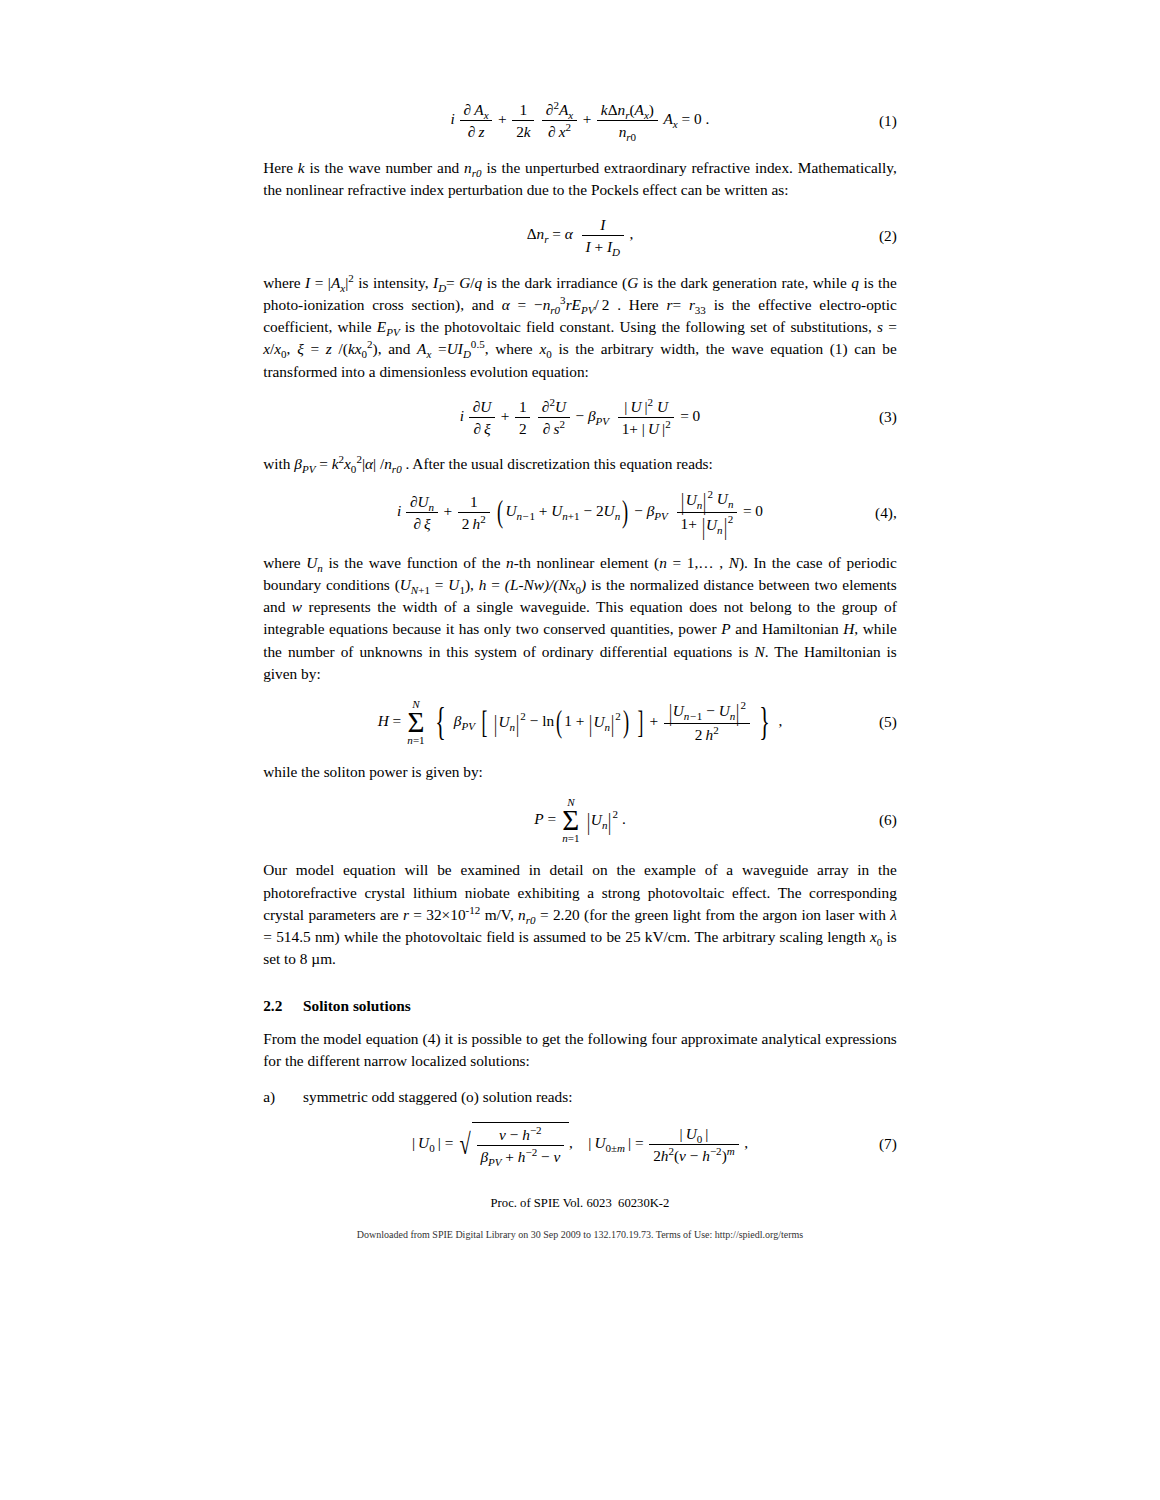i ∂ Ax∂ z + 12k ∂2Ax∂ x2 + k Δnr(Ax) nr0 Ax = 0 .
(1)
Here k is the wave number and nr0 is the unperturbed extraordinary refractive index. Mathematically, the nonlinear refractive index perturbation due to the Pockels effect can be written as:
Δnr = α  II + ID ,
(2)
where I = |Ax|2 is intensity, ID= G/q is the dark irradiance (G is the dark generation rate, while q is the photo-ionization cross section), and α = −nr03rEPV/ 2 . Here r= r33 is the effective electro-optic coefficient, while EPV is the photovoltaic field constant. Using the following set of substitutions, s = x/x0, ξ = z /(kx02), and Ax =UID0.5, where x0 is the arbitrary width, the wave equation (1) can be transformed into a dimensionless evolution equation:
i ∂U∂ ξ + 12 ∂2U∂ s2 − βPV  | U |2 U 1+ | U |2 = 0
(3)
with βPV = k2x02|α| /nr0 . After the usual discretization this equation reads:
i ∂Un∂ ξ + 12 h2 (Un−1 + Un+1 − 2Un) − βPV  |Un|2 Un 1+ |Un|2 = 0
(4),
where Un is the wave function of the n-th nonlinear element (n = 1,… , N). In the case of periodic boundary conditions (UN+1 = U1), h = (L-Nw)/(Nx0) is the normalized distance between two elements and w represents the width of a single waveguide. This equation does not belong to the group of integrable equations because it has only two conserved quantities, power P and Hamiltonian H, while the number of unknowns in this system of ordinary differential equations is N. The Hamiltonian is given by:
H = NΣn=1 { βPV [ |Un|2 − ln(1 + |Un|2) ] + |Un−1 − Un|22 h2 } ,
(5)
while the soliton power is given by:
P = NΣn=1 |Un|2 .
(6)
Our model equation will be examined in detail on the example of a waveguide array in the photorefractive crystal lithium niobate exhibiting a strong photovoltaic effect. The corresponding crystal parameters are r = 32×10-12 m/V, nr0 = 2.20 (for the green light from the argon ion laser with λ = 514.5 nm) while the photovoltaic field is assumed to be 25 kV/cm. The arbitrary scaling length x0 is set to 8 µm.
2.2 Soliton solutions
From the model equation (4) it is possible to get the following four approximate analytical expressions for the different narrow localized solutions:
a)
symmetric odd staggered (o) solution reads:
| U0 | = √ν − h−2 βPV + h−2 − ν, | U0±m | = | U0 |2h2(ν − h−2)m ,
(7)
Proc. of SPIE Vol. 6023 60230K-2
Downloaded from SPIE Digital Library on 30 Sep 2009 to 132.170.19.73. Terms of Use: http://spiedl.org/terms